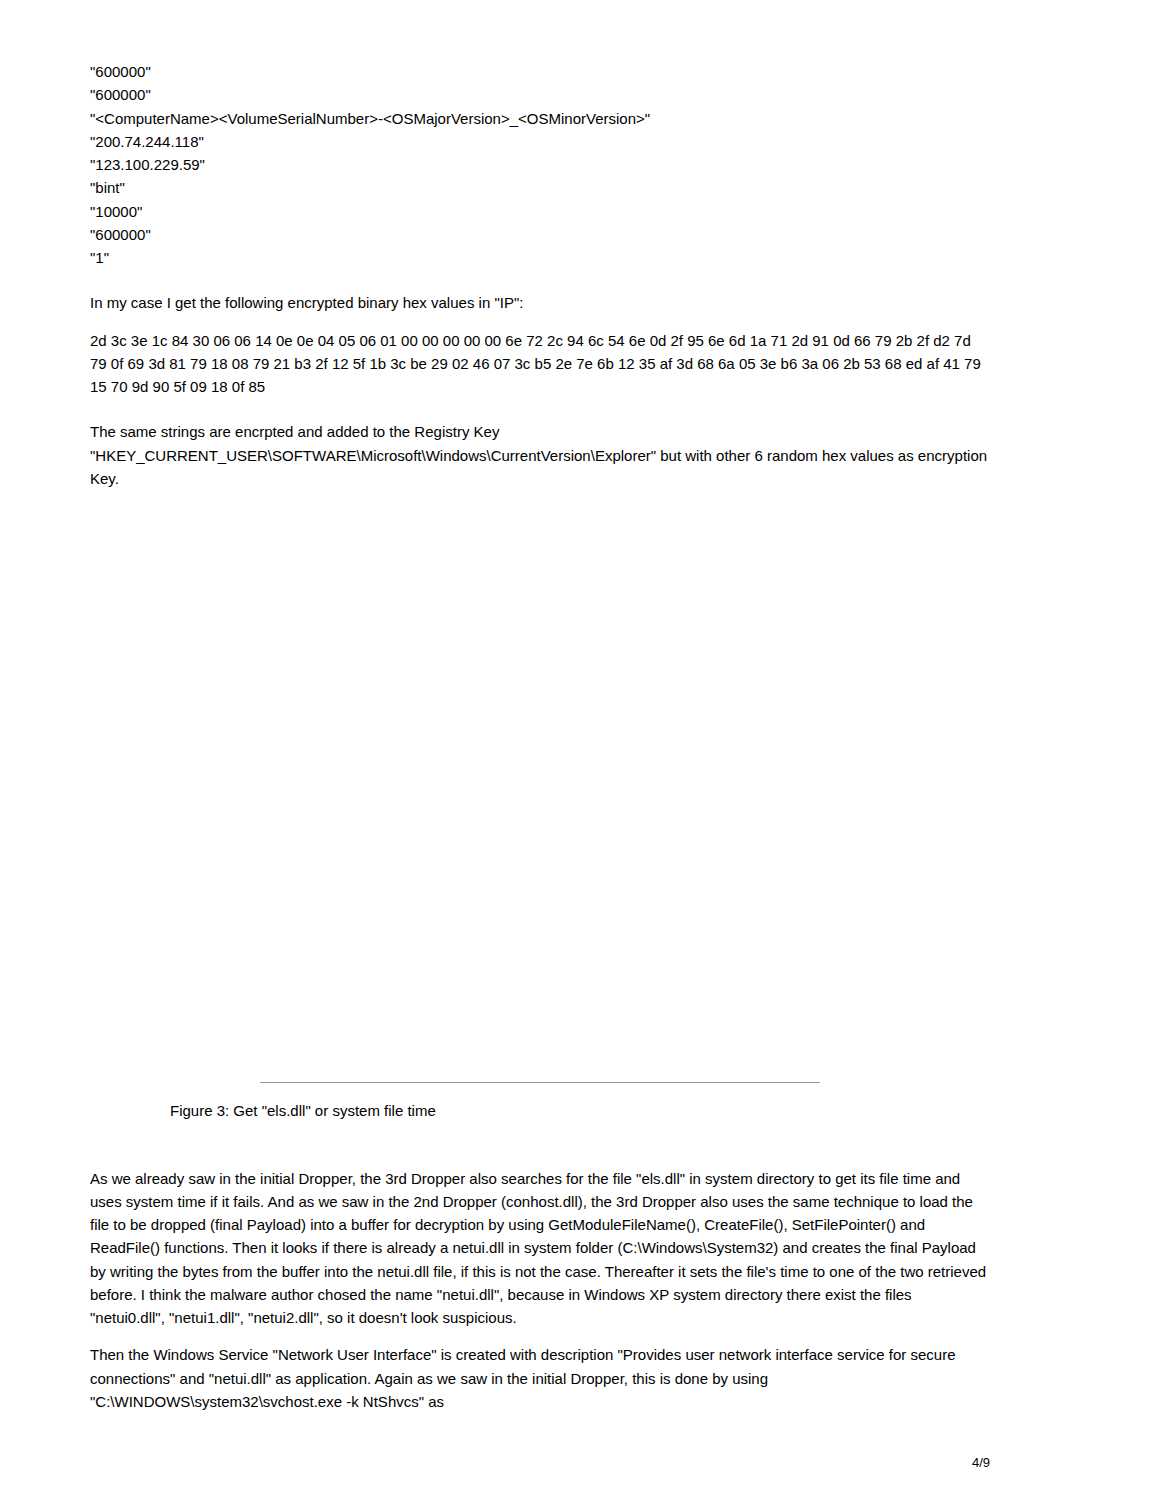"600000"
"600000"
"<ComputerName><VolumeSerialNumber>-<OSMajorVersion>_<OSMinorVersion>"
"200.74.244.118"
"123.100.229.59"
"bint"
"10000"
"600000"
"1"
In my case I get the following encrypted binary hex values in "IP":
2d 3c 3e 1c 84 30 06 06 14 0e 0e 04 05 06 01 00 00 00 00 00 6e 72 2c 94 6c 54 6e 0d 2f 95 6e 6d 1a 71 2d 91 0d 66 79 2b 2f d2 7d 79 0f 69 3d 81 79 18 08 79 21 b3 2f 12 5f 1b 3c be 29 02 46 07 3c b5 2e 7e 6b 12 35 af 3d 68 6a 05 3e b6 3a 06 2b 53 68 ed af 41 79 15 70 9d 90 5f 09 18 0f 85
The same strings are encrpted and added to the Registry Key "HKEY_CURRENT_USER\SOFTWARE\Microsoft\Windows\CurrentVersion\Explorer" but with other 6 random hex values as encryption Key.
Figure 3: Get "els.dll" or system file time
As we already saw in the initial Dropper, the 3rd Dropper also searches for the file "els.dll" in system directory to get its file time and uses system time if it fails. And as we saw in the 2nd Dropper (conhost.dll), the 3rd Dropper also uses the same technique to load the file to be dropped (final Payload) into a buffer for decryption by using GetModuleFileName(), CreateFile(), SetFilePointer() and ReadFile() functions. Then it looks if there is already a netui.dll in system folder (C:\Windows\System32) and creates the final Payload by writing the bytes from the buffer into the netui.dll file, if this is not the case. Thereafter it sets the file's time to one of the two retrieved before. I think the malware author chosed the name "netui.dll", because in Windows XP system directory there exist the files "netui0.dll", "netui1.dll", "netui2.dll", so it doesn't look suspicious.
Then the Windows Service "Network User Interface" is created with description "Provides user network interface service for secure connections" and "netui.dll" as application. Again as we saw in the initial Dropper, this is done by using "C:\WINDOWS\system32\svchost.exe -k NtShvcs" as
4/9